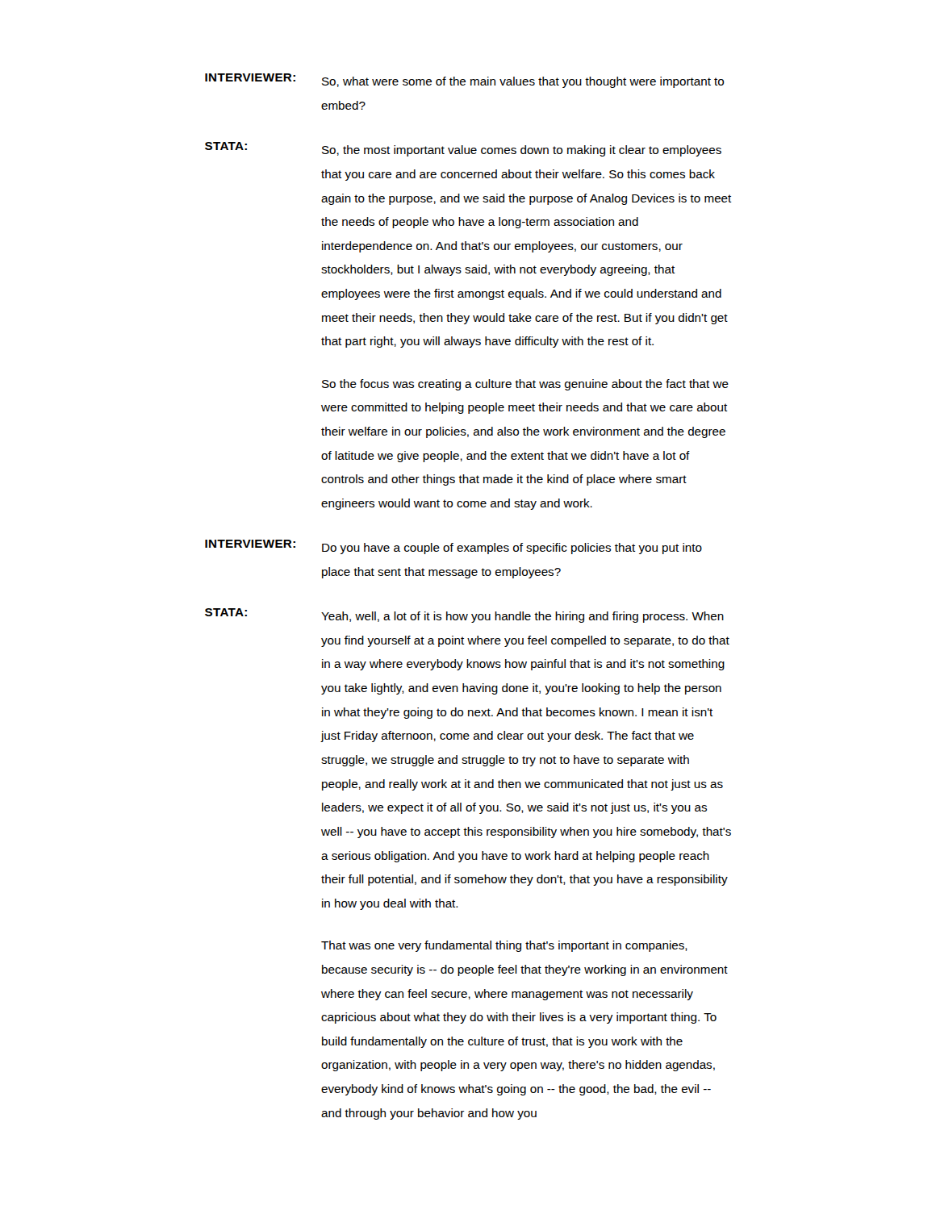INTERVIEWER:
So, what were some of the main values that you thought were important to embed?
STATA:
So, the most important value comes down to making it clear to employees that you care and are concerned about their welfare. So this comes back again to the purpose, and we said the purpose of Analog Devices is to meet the needs of people who have a long-term association and interdependence on. And that's our employees, our customers, our stockholders, but I always said, with not everybody agreeing, that employees were the first amongst equals. And if we could understand and meet their needs, then they would take care of the rest. But if you didn't get that part right, you will always have difficulty with the rest of it.
So the focus was creating a culture that was genuine about the fact that we were committed to helping people meet their needs and that we care about their welfare in our policies, and also the work environment and the degree of latitude we give people, and the extent that we didn't have a lot of controls and other things that made it the kind of place where smart engineers would want to come and stay and work.
INTERVIEWER:
Do you have a couple of examples of specific policies that you put into place that sent that message to employees?
STATA:
Yeah, well, a lot of it is how you handle the hiring and firing process. When you find yourself at a point where you feel compelled to separate, to do that in a way where everybody knows how painful that is and it's not something you take lightly, and even having done it, you're looking to help the person in what they're going to do next. And that becomes known. I mean it isn't just Friday afternoon, come and clear out your desk. The fact that we struggle, we struggle and struggle to try not to have to separate with people, and really work at it and then we communicated that not just us as leaders, we expect it of all of you. So, we said it's not just us, it's you as well -- you have to accept this responsibility when you hire somebody, that's a serious obligation. And you have to work hard at helping people reach their full potential, and if somehow they don't, that you have a responsibility in how you deal with that.
That was one very fundamental thing that's important in companies, because security is -- do people feel that they're working in an environment where they can feel secure, where management was not necessarily capricious about what they do with their lives is a very important thing. To build fundamentally on the culture of trust, that is you work with the organization, with people in a very open way, there's no hidden agendas, everybody kind of knows what's going on -- the good, the bad, the evil -- and through your behavior and how you